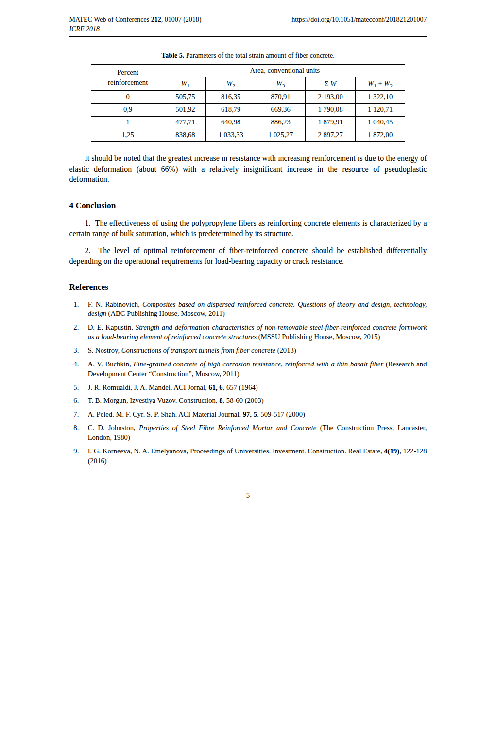MATEC Web of Conferences 212, 01007 (2018)
ICRE 2018
https://doi.org/10.1051/matecconf/201821201007
Table 5. Parameters of the total strain amount of fiber concrete.
| Percent reinforcement | Area, conventional units |
| --- | --- |
| W 1 | W 2 | W 3 | Σ W | W 1 + W 2 |
| 0 | 505,75 | 816,35 | 870,91 | 2 193,00 | 1 322,10 |
| 0,9 | 501,92 | 618,79 | 669,36 | 1 790,08 | 1 120,71 |
| 1 | 477,71 | 640,98 | 886,23 | 1 879,91 | 1 040,45 |
| 1,25 | 838,68 | 1 033,33 | 1 025,27 | 2 897,27 | 1 872,00 |
It should be noted that the greatest increase in resistance with increasing reinforcement is due to the energy of elastic deformation (about 66%) with a relatively insignificant increase in the resource of pseudoplastic deformation.
4 Conclusion
1. The effectiveness of using the polypropylene fibers as reinforcing concrete elements is characterized by a certain range of bulk saturation, which is predetermined by its structure.
2. The level of optimal reinforcement of fiber-reinforced concrete should be established differentially depending on the operational requirements for load-bearing capacity or crack resistance.
References
F. N. Rabinovich, Composites based on dispersed reinforced concrete. Questions of theory and design, technology, design (ABC Publishing House, Moscow, 2011)
D. E. Kapustin, Strength and deformation characteristics of non-removable steel-fiber-reinforced concrete formwork as a load-bearing element of reinforced concrete structures (MSSU Publishing House, Moscow, 2015)
S. Nostroy, Constructions of transport tunnels from fiber concrete (2013)
A. V. Buchkin, Fine-grained concrete of high corrosion resistance, reinforced with a thin basalt fiber (Research and Development Center “Construction”, Moscow, 2011)
J. R. Romualdi, J. A. Mandel, ACI Jornal, 61, 6, 657 (1964)
T. B. Morgun, Izvestiya Vuzov. Construction, 8, 58-60 (2003)
A. Peled, M. F. Cyr, S. P. Shah, ACI Material Journal, 97, 5, 509-517 (2000)
C. D. Johnston, Properties of Steel Fibre Reinforced Mortar and Concrete (The Construction Press, Lancaster, London, 1980)
I. G. Korneeva, N. A. Emelyanova, Proceedings of Universities. Investment. Construction. Real Estate, 4(19), 122-128 (2016)
5